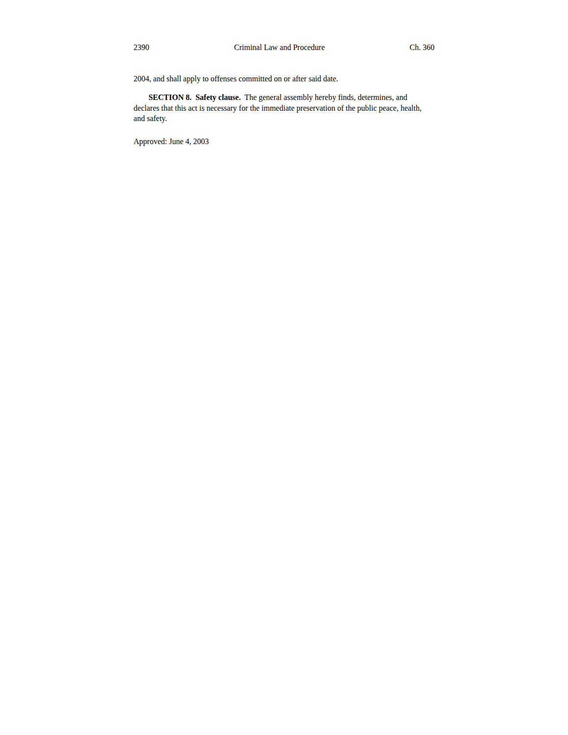2390 Criminal Law and Procedure Ch. 360
2004, and shall apply to offenses committed on or after said date.
SECTION 8. Safety clause. The general assembly hereby finds, determines, and declares that this act is necessary for the immediate preservation of the public peace, health, and safety.
Approved: June 4, 2003